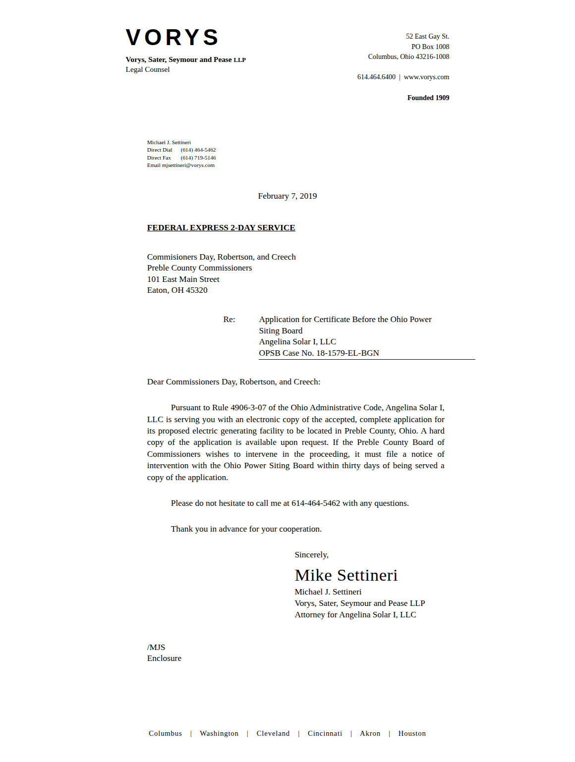VORYS
Vorys, Sater, Seymour and Pease LLP
Legal Counsel
52 East Gay St.
PO Box 1008
Columbus, Ohio 43216-1008
614.464.6400 | www.vorys.com
Founded 1909
Michael J. Settineri
| Direct Dial | (614) 464-5462 |
| Direct Fax | (614) 719-5146 |
Email mjsettineri@vorys.com
February 7, 2019
FEDERAL EXPRESS 2-DAY SERVICE
Commisioners Day, Robertson, and Creech
Preble County Commissioners
101 East Main Street
Eaton, OH 45320
Re:
Application for Certificate Before the Ohio Power Siting Board
Angelina Solar I, LLC
OPSB Case No. 18-1579-EL-BGN
Dear Commissioners Day, Robertson, and Creech:
Pursuant to Rule 4906-3-07 of the Ohio Administrative Code, Angelina Solar I, LLC is serving you with an electronic copy of the accepted, complete application for its proposed electric generating facility to be located in Preble County, Ohio. A hard copy of the application is available upon request. If the Preble County Board of Commissioners wishes to intervene in the proceeding, it must file a notice of intervention with the Ohio Power Siting Board within thirty days of being served a copy of the application.
Please do not hesitate to call me at 614-464-5462 with any questions.
Thank you in advance for your cooperation.
Sincerely,
Mike Settineri
Michael J. Settineri
Vorys, Sater, Seymour and Pease LLP
Attorney for Angelina Solar I, LLC
/MJS
Enclosure
Columbus | Washington | Cleveland | Cincinnati | Akron | Houston